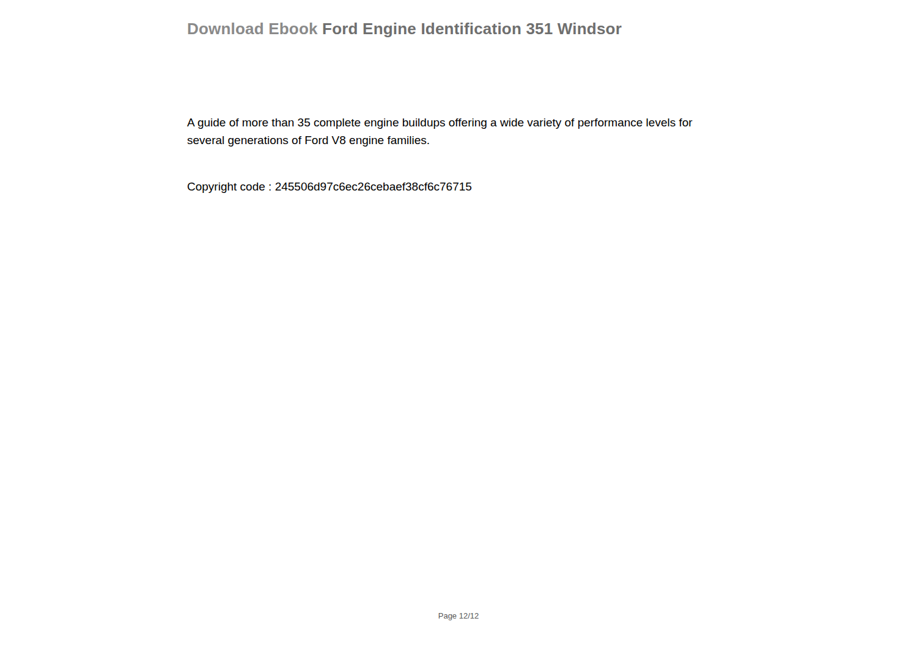Download Ebook Ford Engine Identification 351 Windsor
A guide of more than 35 complete engine buildups offering a wide variety of performance levels for several generations of Ford V8 engine families.
Copyright code : 245506d97c6ec26cebaef38cf6c76715
Page 12/12